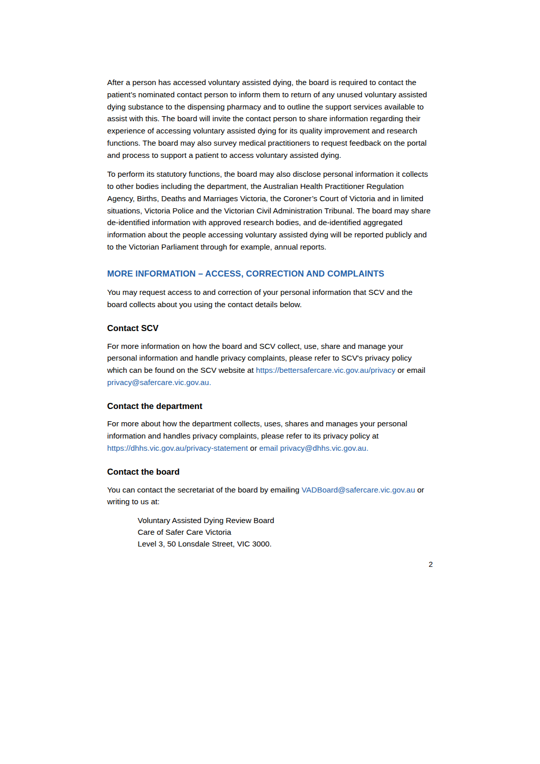After a person has accessed voluntary assisted dying, the board is required to contact the patient’s nominated contact person to inform them to return of any unused voluntary assisted dying substance to the dispensing pharmacy and to outline the support services available to assist with this. The board will invite the contact person to share information regarding their experience of accessing voluntary assisted dying for its quality improvement and research functions. The board may also survey medical practitioners to request feedback on the portal and process to support a patient to access voluntary assisted dying.
To perform its statutory functions, the board may also disclose personal information it collects to other bodies including the department, the Australian Health Practitioner Regulation Agency, Births, Deaths and Marriages Victoria, the Coroner’s Court of Victoria and in limited situations, Victoria Police and the Victorian Civil Administration Tribunal. The board may share de-identified information with approved research bodies, and de-identified aggregated information about the people accessing voluntary assisted dying will be reported publicly and to the Victorian Parliament through for example, annual reports.
More information – access, correction and complaints
You may request access to and correction of your personal information that SCV and the board collects about you using the contact details below.
Contact SCV
For more information on how the board and SCV collect, use, share and manage your personal information and handle privacy complaints, please refer to SCV's privacy policy which can be found on the SCV website at https://bettersafercare.vic.gov.au/privacy or email privacy@safercare.vic.gov.au.
Contact the department
For more about how the department collects, uses, shares and manages your personal information and handles privacy complaints, please refer to its privacy policy at https://dhhs.vic.gov.au/privacy-statement or email privacy@dhhs.vic.gov.au.
Contact the board
You can contact the secretariat of the board by emailing VADBoard@safercare.vic.gov.au or writing to us at:
Voluntary Assisted Dying Review Board Care of Safer Care Victoria Level 3, 50 Lonsdale Street, VIC 3000.
2